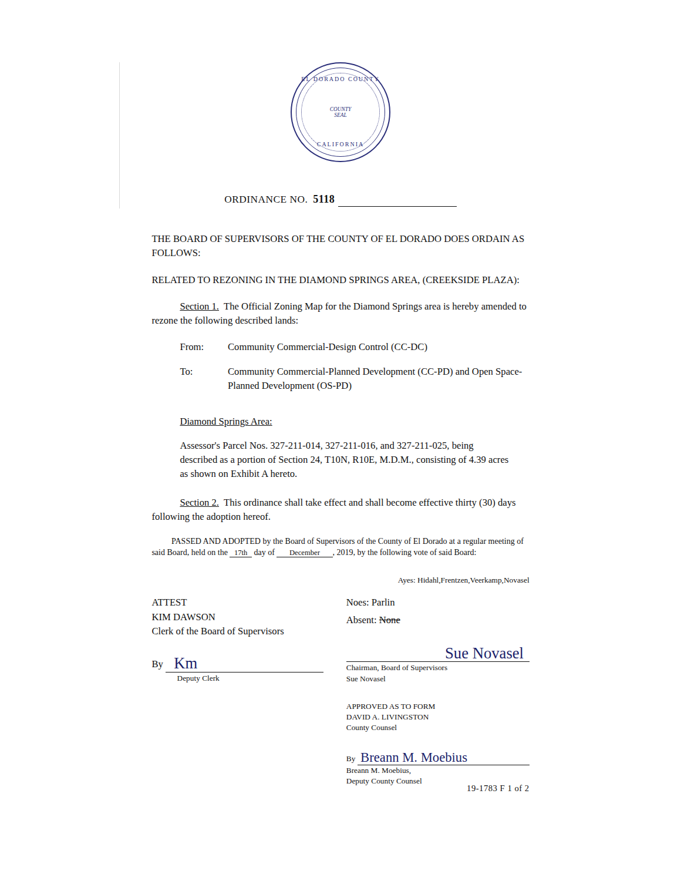EL DORADO COUNTY
COUNTY
SEAL
CALIFORNIA
ORDINANCE NO. 5118
THE BOARD OF SUPERVISORS OF THE COUNTY OF EL DORADO DOES ORDAIN AS FOLLOWS:
RELATED TO REZONING IN THE DIAMOND SPRINGS AREA, (CREEKSIDE PLAZA):
Section 1. The Official Zoning Map for the Diamond Springs area is hereby amended to rezone the following described lands:
| From: | Community Commercial-Design Control (CC-DC) |
| To: | Community Commercial-Planned Development (CC-PD) and Open Space-Planned Development (OS-PD) |
Diamond Springs Area:
Assessor's Parcel Nos. 327-211-014, 327-211-016, and 327-211-025, being described as a portion of Section 24, T10N, R10E, M.D.M., consisting of 4.39 acres as shown on Exhibit A hereto.
Section 2. This ordinance shall take effect and shall become effective thirty (30) days following the adoption hereof.
PASSED AND ADOPTED by the Board of Supervisors of the County of El Dorado at a regular meeting of said Board, held on the 17th day of December, 2019, by the following vote of said Board:
Ayes: Hidahl,Frentzen,Veerkamp,Novasel
ATTEST
KIM DAWSON
Clerk of the Board of Supervisors
By Km
Deputy Clerk
Noes: Parlin
Absent: None
Sue Novasel
Chairman, Board of Supervisors
Sue Novasel
APPROVED AS TO FORM
DAVID A. LIVINGSTON
County Counsel
By Breann M. Moebius
Breann M. Moebius,
Deputy County Counsel
19-1783 F 1 of 2